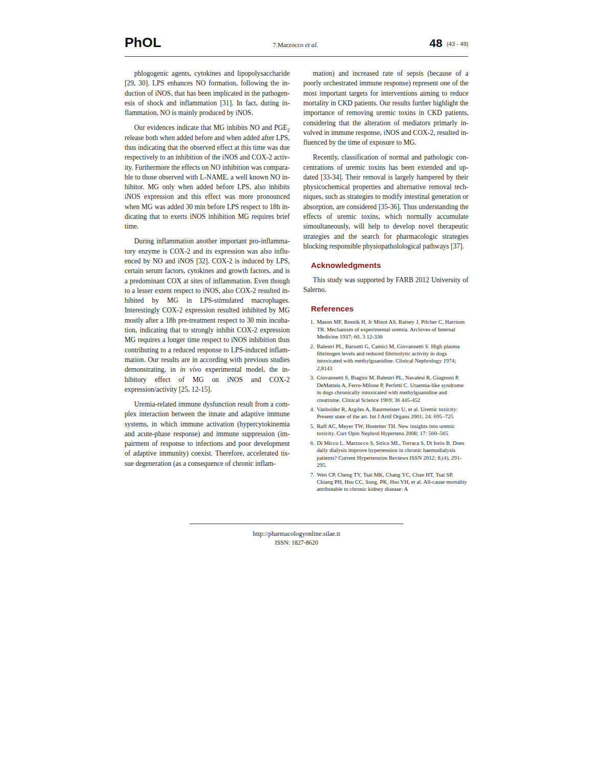PhOL
7.Marzocco et al.
48 (43 - 49)
phlogogenic agents, cytokines and lipopolysaccharide [29, 30]. LPS enhances NO formation, following the induction of iNOS, that has been implicated in the pathogenesis of shock and inflammation [31]. In fact, during inflammation, NO is mainly produced by iNOS.
Our evidences indicate that MG inhibits NO and PGE2 release both when added before and when added after LPS, thus indicating that the observed effect at this time was due respectively to an inhibition of the iNOS and COX-2 activity. Furthermore the effects on NO inhibition was comparable to those observed with L-NAME, a well known NO inhibitor. MG only when added before LPS, also inhibits iNOS expression and this effect was more pronounced when MG was added 30 min before LPS respect to 18h indicating that to exerts iNOS inhibition MG requires brief time.
During inflammation another important pro-inflammatory enzyme is COX-2 and its expression was also influenced by NO and iNOS [32]. COX-2 is induced by LPS, certain serum factors, cytokines and growth factors, and is a predominant COX at sites of inflammation. Even though to a lesser extent respect to iNOS, also COX-2 resulted inhibited by MG in LPS-stimulated macrophages. Interestingly COX-2 expression resulted inhibited by MG mostly after a 18h pre-treatment respect to 30 min incubation, indicating that to strongly inhibit COX-2 expression MG requires a longer time respect to iNOS inhibition thus contributing to a reduced response to LPS-induced inflammation. Our results are in according with previous studies demonstrating, in in vivo experimental model, the inhibitory effect of MG on iNOS and COX-2 expression/activity [25, 12-15].
Uremia-related immune dysfunction result from a complex interaction between the innate and adaptive immune systems, in which immune activation (hypercytokinemia and acute-phase response) and immune suppression (impairment of response to infections and poor development of adaptive immunity) coexist. Therefore, accelerated tissue degeneration (as a consequence of chronic inflam-
mation) and increased rate of sepsis (because of a poorly orchestrated immune response) represent one of the most important targets for interventions aiming to reduce mortality in CKD patients. Our results further highlight the importance of removing uremic toxins in CKD patients, considering that the alteration of mediators primarly involved in immune response, iNOS and COX-2, resulted influenced by the time of exposure to MG.
Recently, classification of normal and pathologic concentrations of uremic toxins has been extended and updated [33-34]. Their removal is largely hampered by their physicochemical properties and alternative removal techniques, such as strategies to modify intestinal generation or absorption, are considered [35-36]. Thus understanding the effects of uremic toxins, which normally accumulate simoultaneously, will help to develop novel therapeutic strategies and the search for pharmacologic strategies blocking responsible physiopatholological pathways [37].
Acknowledgments
This study was supported by FARB 2012 University of Salerno.
References
Mason MF, Resnik H, Jr Minot AS, Rainey J, Pilcher C, Harrison TR. Mechanism of experimental uremia. Archives of Internal Medicine 1937; 60, 3 12-336
Balestri PL, Barsotti G, Camici M, Giovannetti S. High plasma fibrinogen levels and reduced fibrinolytic activity in dogs intoxicated with methylguanidine. Clinical Nephrology 1974; 2,8143
Giovannetti S, Biagini M, Balestri PL, Navalesi R, Giagnoni P, DeMatteis A, Ferro-Milone P, Perfetti C. Uraemia-like syndrome in dogs chronically intoxicated with methylguanidine and creatinine. Clinical Science 1969; 36 445-452
Vanholder R, Argiles A, Baurmeister U, et al. Uremic toxicity: Present state of the art. Int J Artif Organs 2001; 24: 695–725
Raff AC, Meyer TW, Hostetter TH. New insights into uremic toxicity. Curr Opin Nephrol Hypertens 2008; 17: 560–565
Di Micco L, Marzocco S, Sirico ML, Torraca S, Di Iorio B. Does daily dialysis improve hypertension in chronic haemodialysis patients? Current Hypertension Reviews ISSN 2012; 8,(4), 291-295.
Wen CP, Cheng TY, Tsai MK, Chang YC, Chan HT, Tsai SP, Chiang PH, Hsu CC, Sung, PK, Hsu YH, et al. All-cause mortality attributable to chronic kidney disease: A
http://pharmacologyonline.silae.it ISSN: 1827-8620